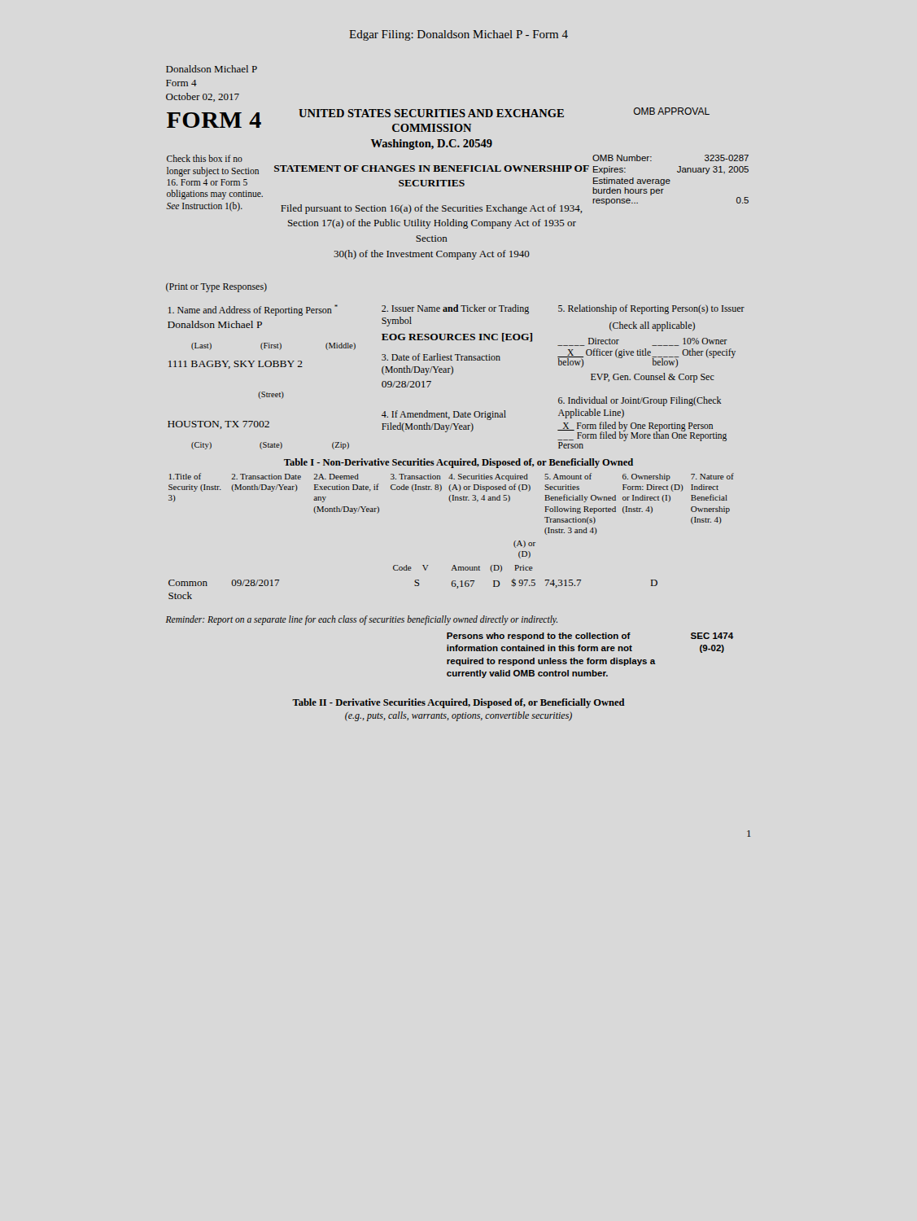Edgar Filing: Donaldson Michael P - Form 4
Donaldson Michael P
Form 4
October 02, 2017
| FORM 4 | UNITED STATES SECURITIES AND EXCHANGE COMMISSION Washington, D.C. 20549 | OMB APPROVAL |
| Check this box if no longer subject to Section 16. Form 4 or Form 5 obligations may continue. See Instruction 1(b). | STATEMENT OF CHANGES IN BENEFICIAL OWNERSHIP OF SECURITIES Filed pursuant to Section 16(a) of the Securities Exchange Act of 1934, Section 17(a) of the Public Utility Holding Company Act of 1935 or Section 30(h) of the Investment Company Act of 1940 | / OMB Number: / 3235-0287 / / Expires: / January 31, 2005 / / Estimated average burden hours per response... / 0.5 / |
(Print or Type Responses)
| 1. Name and Address of Reporting Person * Donaldson Michael P / (Last) / (First) / (Middle) / 1111 BAGBY, SKY LOBBY 2 / (Street) / HOUSTON, TX 77002 / (City) / (State) / (Zip) / | 2. Issuer Name and Ticker or Trading Symbol EOG RESOURCES INC [EOG] 3. Date of Earliest Transaction (Month/Day/Year) 09/28/2017 4. If Amendment, Date Original Filed(Month/Day/Year) | 5. Relationship of Reporting Person(s) to Issuer (Check all applicable) / _____ Director / _____ 10% Owner / / __X__ Officer (give title below) / _____ Other (specify below) / EVP, Gen. Counsel & Corp Sec 6. Individual or Joint/Group Filing(Check Applicable Line) _X_ Form filed by One Reporting Person ___ Form filed by More than One Reporting Person |
Table I - Non-Derivative Securities Acquired, Disposed of, or Beneficially Owned
| 1.Title of Security (Instr. 3) | 2. Transaction Date (Month/Day/Year) | 2A. Deemed Execution Date, if any (Month/Day/Year) | 3. Transaction Code (Instr. 8) | 4. Securities Acquired (A) or Disposed of (D) (Instr. 3, 4 and 5) | 5. Amount of Securities Beneficially Owned Following Reported Transaction(s) (Instr. 3 and 4) | 6. Ownership Form: Direct (D) or Indirect (I) (Instr. 4) | 7. Nature of Indirect Beneficial Ownership (Instr. 4) |
| | | | | / / / (A) or (D) / | | | |
| | | | / Code / V / | / Amount / (D) / Price / | | | |
| Common Stock | 09/28/2017 | | S | / 6,167 / D / $ 97.5 / | 74,315.7 | D | |
Reminder: Report on a separate line for each class of securities beneficially owned directly or indirectly.
| | Persons who respond to the collection of information contained in this form are not required to respond unless the form displays a currently valid OMB control number. | SEC 1474 (9-02) |
Table II - Derivative Securities Acquired, Disposed of, or Beneficially Owned
(e.g., puts, calls, warrants, options, convertible securities)
1